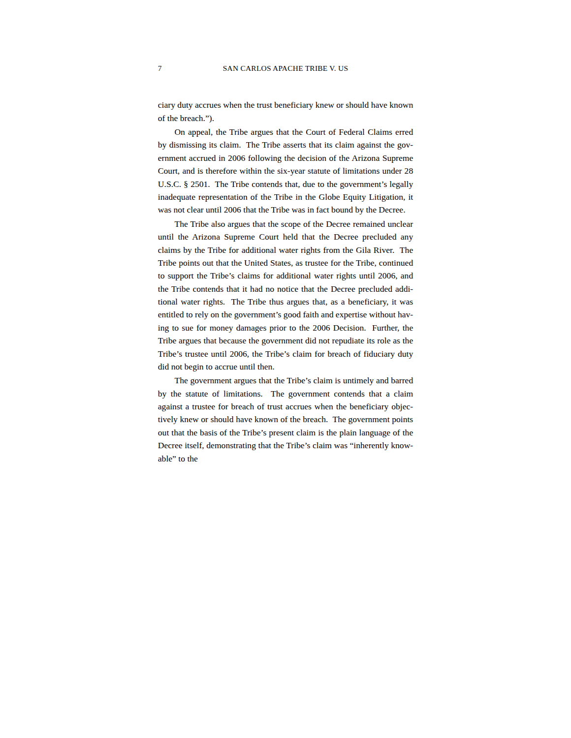7 San Carlos Apache Tribe v. US
ciary duty accrues when the trust beneficiary knew or should have known of the breach.”).
On appeal, the Tribe argues that the Court of Federal Claims erred by dismissing its claim. The Tribe asserts that its claim against the government accrued in 2006 following the decision of the Arizona Supreme Court, and is therefore within the six-year statute of limitations under 28 U.S.C. § 2501. The Tribe contends that, due to the government’s legally inadequate representation of the Tribe in the Globe Equity Litigation, it was not clear until 2006 that the Tribe was in fact bound by the Decree.
The Tribe also argues that the scope of the Decree remained unclear until the Arizona Supreme Court held that the Decree precluded any claims by the Tribe for additional water rights from the Gila River. The Tribe points out that the United States, as trustee for the Tribe, continued to support the Tribe’s claims for additional water rights until 2006, and the Tribe contends that it had no notice that the Decree precluded additional water rights. The Tribe thus argues that, as a beneficiary, it was entitled to rely on the government’s good faith and expertise without having to sue for money damages prior to the 2006 Decision. Further, the Tribe argues that because the government did not repudiate its role as the Tribe’s trustee until 2006, the Tribe’s claim for breach of fiduciary duty did not begin to accrue until then.
The government argues that the Tribe’s claim is untimely and barred by the statute of limitations. The government contends that a claim against a trustee for breach of trust accrues when the beneficiary objectively knew or should have known of the breach. The government points out that the basis of the Tribe’s present claim is the plain language of the Decree itself, demonstrating that the Tribe’s claim was “inherently knowable” to the